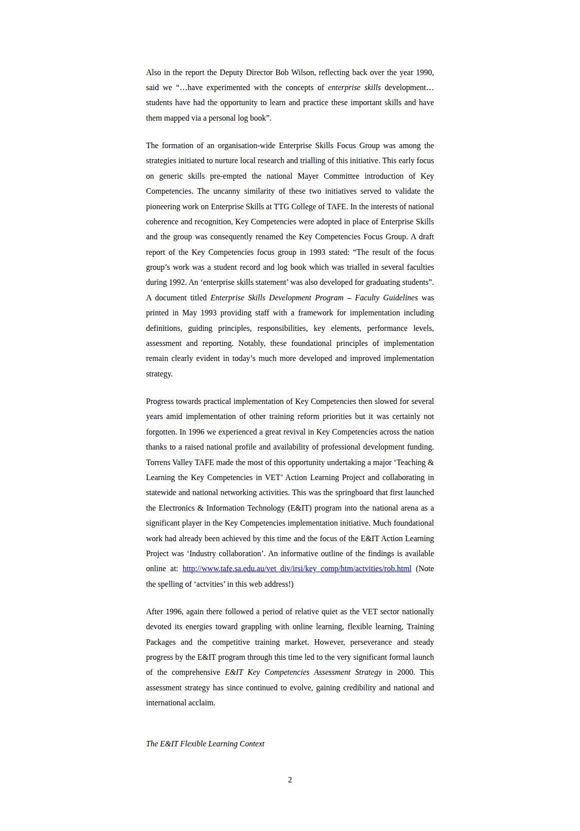Also in the report the Deputy Director Bob Wilson, reflecting back over the year 1990, said we “…have experimented with the concepts of enterprise skills development… students have had the opportunity to learn and practice these important skills and have them mapped via a personal log book”.
The formation of an organisation-wide Enterprise Skills Focus Group was among the strategies initiated to nurture local research and trialling of this initiative. This early focus on generic skills pre-empted the national Mayer Committee introduction of Key Competencies. The uncanny similarity of these two initiatives served to validate the pioneering work on Enterprise Skills at TTG College of TAFE. In the interests of national coherence and recognition, Key Competencies were adopted in place of Enterprise Skills and the group was consequently renamed the Key Competencies Focus Group. A draft report of the Key Competencies focus group in 1993 stated: “The result of the focus group’s work was a student record and log book which was trialled in several faculties during 1992. An ‘enterprise skills statement’ was also developed for graduating students”. A document titled Enterprise Skills Development Program – Faculty Guidelines was printed in May 1993 providing staff with a framework for implementation including definitions, guiding principles, responsibilities, key elements, performance levels, assessment and reporting. Notably, these foundational principles of implementation remain clearly evident in today’s much more developed and improved implementation strategy.
Progress towards practical implementation of Key Competencies then slowed for several years amid implementation of other training reform priorities but it was certainly not forgotten. In 1996 we experienced a great revival in Key Competencies across the nation thanks to a raised national profile and availability of professional development funding. Torrens Valley TAFE made the most of this opportunity undertaking a major ‘Teaching & Learning the Key Competencies in VET’ Action Learning Project and collaborating in statewide and national networking activities. This was the springboard that first launched the Electronics & Information Technology (E&IT) program into the national arena as a significant player in the Key Competencies implementation initiative. Much foundational work had already been achieved by this time and the focus of the E&IT Action Learning Project was ‘Industry collaboration’. An informative outline of the findings is available online at: http://www.tafe.sa.edu.au/vet_div/irsi/key_comp/htm/actvities/rob.html (Note the spelling of ‘actvities’ in this web address!)
After 1996, again there followed a period of relative quiet as the VET sector nationally devoted its energies toward grappling with online learning, flexible learning, Training Packages and the competitive training market. However, perseverance and steady progress by the E&IT program through this time led to the very significant formal launch of the comprehensive E&IT Key Competencies Assessment Strategy in 2000. This assessment strategy has since continued to evolve, gaining credibility and national and international acclaim.
The E&IT Flexible Learning Context
2